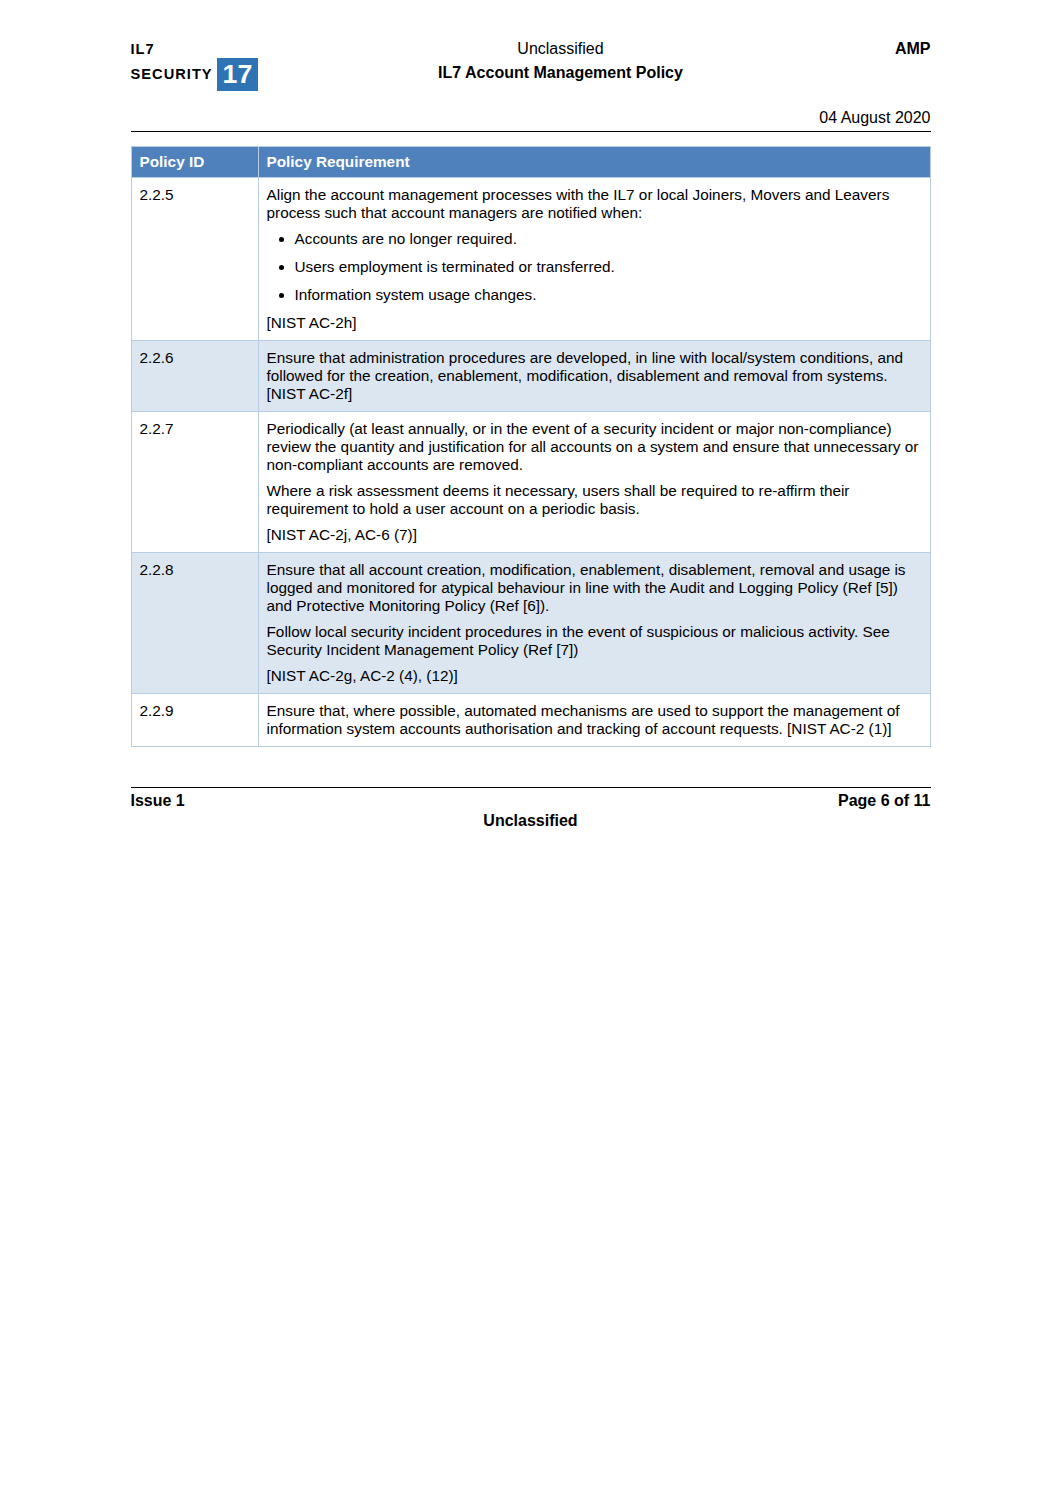IL7
SECURITY 17
Unclassified
IL7 Account Management Policy
AMP
04 August 2020
| Policy ID | Policy Requirement |
| --- | --- |
| 2.2.5 | Align the account management processes with the IL7 or local Joiners, Movers and Leavers process such that account managers are notified when: Accounts are no longer required. Users employment is terminated or transferred. Information system usage changes. [NIST AC-2h] |
| 2.2.6 | Ensure that administration procedures are developed, in line with local/system conditions, and followed for the creation, enablement, modification, disablement and removal from systems. [NIST AC-2f] |
| 2.2.7 | Periodically (at least annually, or in the event of a security incident or major non-compliance) review the quantity and justification for all accounts on a system and ensure that unnecessary or non-compliant accounts are removed. Where a risk assessment deems it necessary, users shall be required to re-affirm their requirement to hold a user account on a periodic basis. [NIST AC-2j, AC-6 (7)] |
| 2.2.8 | Ensure that all account creation, modification, enablement, disablement, removal and usage is logged and monitored for atypical behaviour in line with the Audit and Logging Policy (Ref [5]) and Protective Monitoring Policy (Ref [6]). Follow local security incident procedures in the event of suspicious or malicious activity. See Security Incident Management Policy (Ref [7]) [NIST AC-2g, AC-2 (4), (12)] |
| 2.2.9 | Ensure that, where possible, automated mechanisms are used to support the management of information system accounts authorisation and tracking of account requests. [NIST AC-2 (1)] |
Issue 1
Page 6 of 11
Unclassified